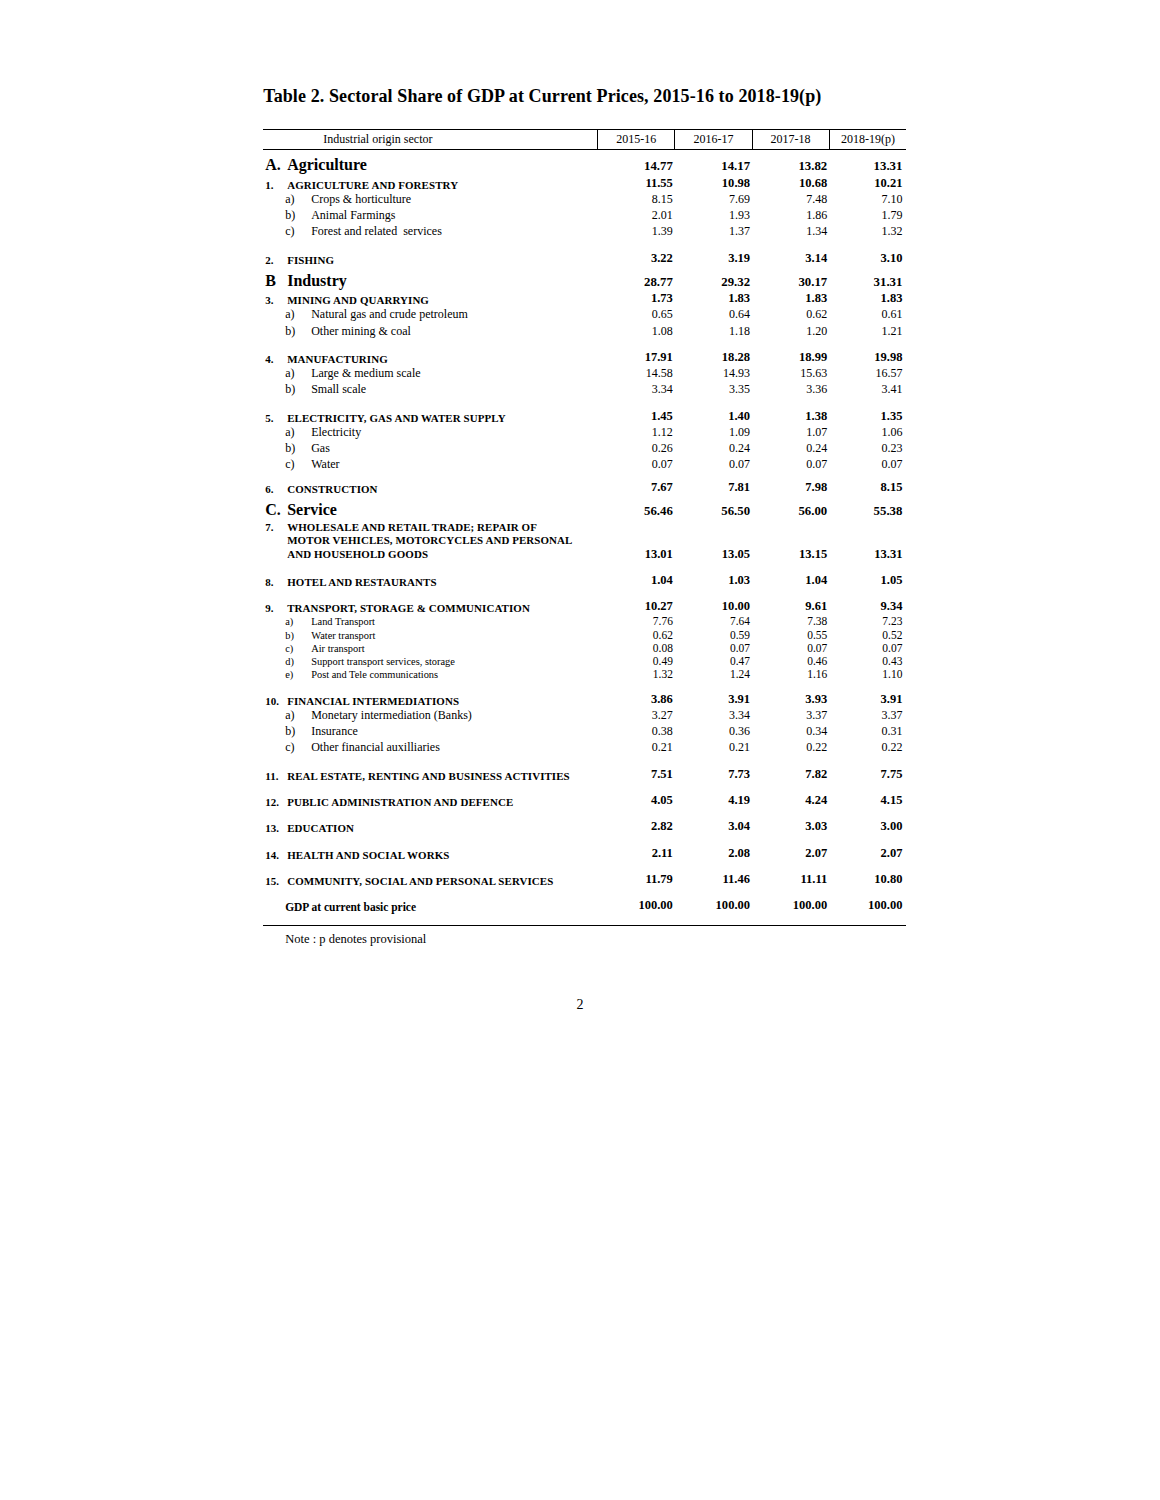Table 2. Sectoral Share of GDP at Current Prices, 2015-16 to 2018-19(p)
| Industrial origin sector | 2015-16 | 2016-17 | 2017-18 | 2018-19(p) |
| A. Agriculture | 14.77 | 14.17 | 13.82 | 13.31 |
| 1. AGRICULTURE AND FORESTRY | 11.55 | 10.98 | 10.68 | 10.21 |
| a) Crops & horticulture | 8.15 | 7.69 | 7.48 | 7.10 |
| b) Animal Farmings | 2.01 | 1.93 | 1.86 | 1.79 |
| c) Forest and related services | 1.39 | 1.37 | 1.34 | 1.32 |
| 2. FISHING | 3.22 | 3.19 | 3.14 | 3.10 |
| B Industry | 28.77 | 29.32 | 30.17 | 31.31 |
| 3. MINING AND QUARRYING | 1.73 | 1.83 | 1.83 | 1.83 |
| a) Natural gas and crude petroleum | 0.65 | 0.64 | 0.62 | 0.61 |
| b) Other mining & coal | 1.08 | 1.18 | 1.20 | 1.21 |
| 4. MANUFACTURING | 17.91 | 18.28 | 18.99 | 19.98 |
| a) Large & medium scale | 14.58 | 14.93 | 15.63 | 16.57 |
| b) Small scale | 3.34 | 3.35 | 3.36 | 3.41 |
| 5. ELECTRICITY, GAS AND WATER SUPPLY | 1.45 | 1.40 | 1.38 | 1.35 |
| a) Electricity | 1.12 | 1.09 | 1.07 | 1.06 |
| b) Gas | 0.26 | 0.24 | 0.24 | 0.23 |
| c) Water | 0.07 | 0.07 | 0.07 | 0.07 |
| 6. CONSTRUCTION | 7.67 | 7.81 | 7.98 | 8.15 |
| C. Service | 56.46 | 56.50 | 56.00 | 55.38 |
| 7. WHOLESALE AND RETAIL TRADE; REPAIR OF MOTOR VEHICLES, MOTORCYCLES AND PERSONAL AND HOUSEHOLD GOODS | 13.01 | 13.05 | 13.15 | 13.31 |
| 8. HOTEL AND RESTAURANTS | 1.04 | 1.03 | 1.04 | 1.05 |
| 9. TRANSPORT, STORAGE & COMMUNICATION | 10.27 | 10.00 | 9.61 | 9.34 |
| a) Land Transport | 7.76 | 7.64 | 7.38 | 7.23 |
| b) Water transport | 0.62 | 0.59 | 0.55 | 0.52 |
| c) Air transport | 0.08 | 0.07 | 0.07 | 0.07 |
| d) Support transport services, storage | 0.49 | 0.47 | 0.46 | 0.43 |
| e) Post and Tele communications | 1.32 | 1.24 | 1.16 | 1.10 |
| 10. FINANCIAL INTERMEDIATIONS | 3.86 | 3.91 | 3.93 | 3.91 |
| a) Monetary intermediation (Banks) | 3.27 | 3.34 | 3.37 | 3.37 |
| b) Insurance | 0.38 | 0.36 | 0.34 | 0.31 |
| c) Other financial auxilliaries | 0.21 | 0.21 | 0.22 | 0.22 |
| 11. REAL ESTATE, RENTING AND BUSINESS ACTIVITIES | 7.51 | 7.73 | 7.82 | 7.75 |
| 12. PUBLIC ADMINISTRATION AND DEFENCE | 4.05 | 4.19 | 4.24 | 4.15 |
| 13. EDUCATION | 2.82 | 3.04 | 3.03 | 3.00 |
| 14. HEALTH AND SOCIAL WORKS | 2.11 | 2.08 | 2.07 | 2.07 |
| 15. COMMUNITY, SOCIAL AND PERSONAL SERVICES | 11.79 | 11.46 | 11.11 | 10.80 |
| GDP at current basic price | 100.00 | 100.00 | 100.00 | 100.00 |
Note : p denotes provisional
2